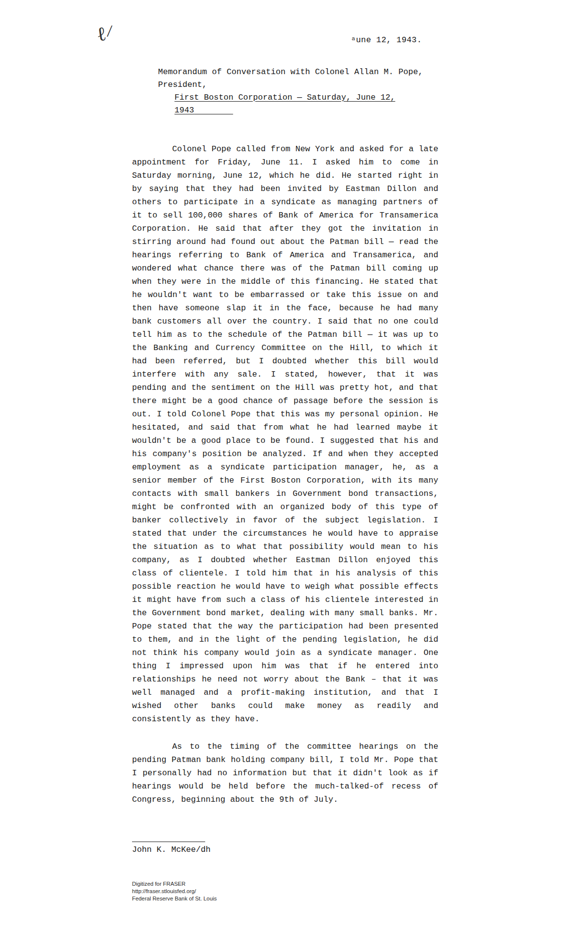ℓ/
ᵃune 12, 1943.
Memorandum of Conversation with Colonel Allan M. Pope, President, First Boston Corporation — Saturday, June 12, 1943
Colonel Pope called from New York and asked for a late appointment for Friday, June 11. I asked him to come in Saturday morning, June 12, which he did. He started right in by saying that they had been invited by Eastman Dillon and others to participate in a syndicate as managing partners of it to sell 100,000 shares of Bank of America for Transamerica Corporation. He said that after they got the invitation in stirring around had found out about the Patman bill — read the hearings referring to Bank of America and Transamerica, and wondered what chance there was of the Patman bill coming up when they were in the middle of this financing. He stated that he wouldn't want to be embarrassed or take this issue on and then have someone slap it in the face, because he had many bank customers all over the country. I said that no one could tell him as to the schedule of the Patman bill — it was up to the Banking and Currency Committee on the Hill, to which it had been referred, but I doubted whether this bill would interfere with any sale. I stated, however, that it was pending and the sentiment on the Hill was pretty hot, and that there might be a good chance of passage before the session is out. I told Colonel Pope that this was my personal opinion. He hesitated, and said that from what he had learned maybe it wouldn't be a good place to be found. I suggested that his and his company's position be analyzed. If and when they accepted employment as a syndicate participation manager, he, as a senior member of the First Boston Corporation, with its many contacts with small bankers in Government bond transactions, might be confronted with an organized body of this type of banker collectively in favor of the subject legislation. I stated that under the circumstances he would have to appraise the situation as to what that possibility would mean to his company, as I doubted whether Eastman Dillon enjoyed this class of clientele. I told him that in his analysis of this possible reaction he would have to weigh what possible effects it might have from such a class of his clientele interested in the Government bond market, dealing with many small banks. Mr. Pope stated that the way the participation had been presented to them, and in the light of the pending legislation, he did not think his company would join as a syndicate manager. One thing I impressed upon him was that if he entered into relationships he need not worry about the Bank – that it was well managed and a profit-making institution, and that I wished other banks could make money as readily and consistently as they have.
As to the timing of the committee hearings on the pending Patman bank holding company bill, I told Mr. Pope that I personally had no information but that it didn't look as if hearings would be held before the much-talked-of recess of Congress, beginning about the 9th of July.
John K. McKee/dh
Digitized for FRASER
http://fraser.stlouisfed.org/
Federal Reserve Bank of St. Louis